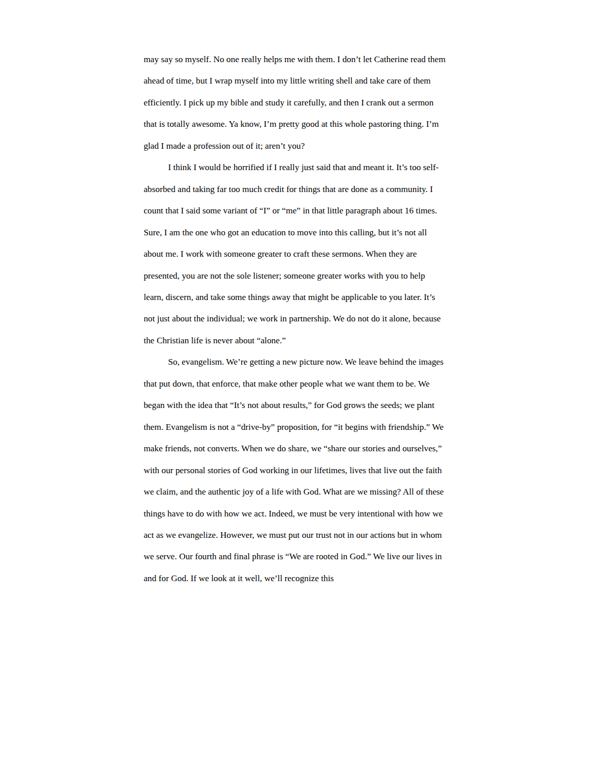may say so myself. No one really helps me with them. I don’t let Catherine read them ahead of time, but I wrap myself into my little writing shell and take care of them efficiently. I pick up my bible and study it carefully, and then I crank out a sermon that is totally awesome. Ya know, I’m pretty good at this whole pastoring thing. I’m glad I made a profession out of it; aren’t you?
I think I would be horrified if I really just said that and meant it. It’s too self-absorbed and taking far too much credit for things that are done as a community. I count that I said some variant of “I” or “me” in that little paragraph about 16 times. Sure, I am the one who got an education to move into this calling, but it’s not all about me. I work with someone greater to craft these sermons. When they are presented, you are not the sole listener; someone greater works with you to help learn, discern, and take some things away that might be applicable to you later. It’s not just about the individual; we work in partnership. We do not do it alone, because the Christian life is never about “alone.”
So, evangelism. We’re getting a new picture now. We leave behind the images that put down, that enforce, that make other people what we want them to be. We began with the idea that “It’s not about results,” for God grows the seeds; we plant them. Evangelism is not a “drive-by” proposition, for “it begins with friendship.” We make friends, not converts. When we do share, we “share our stories and ourselves,” with our personal stories of God working in our lifetimes, lives that live out the faith we claim, and the authentic joy of a life with God. What are we missing? All of these things have to do with how we act. Indeed, we must be very intentional with how we act as we evangelize. However, we must put our trust not in our actions but in whom we serve. Our fourth and final phrase is “We are rooted in God.” We live our lives in and for God. If we look at it well, we’ll recognize this